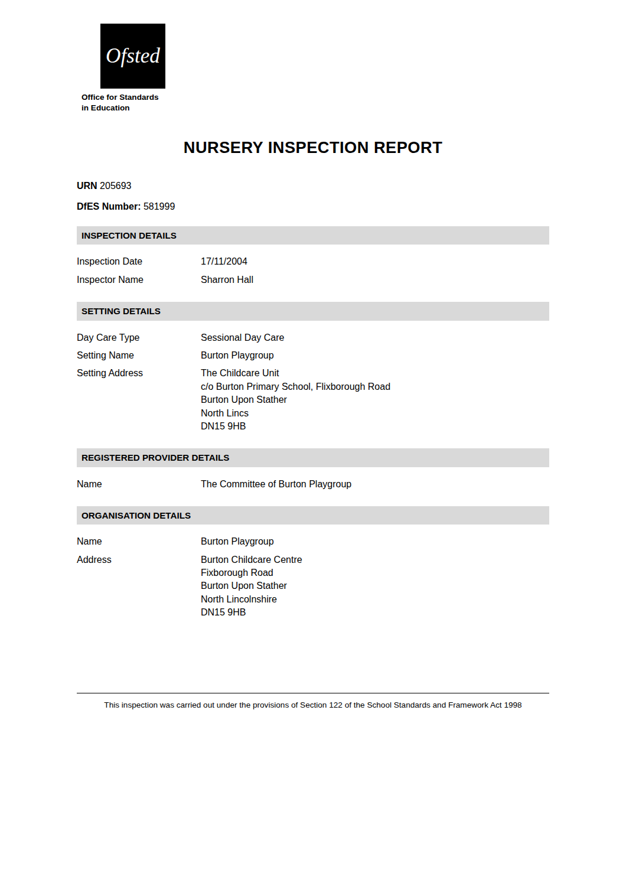Ofsted
Office for Standards
in Education
NURSERY INSPECTION REPORT
URN 205693
DfES Number: 581999
INSPECTION DETAILS
| Inspection Date | 17/11/2004 |
| Inspector Name | Sharron Hall |
SETTING DETAILS
| Day Care Type | Sessional Day Care |
| Setting Name | Burton Playgroup |
| Setting Address | The Childcare Unit c/o Burton Primary School, Flixborough Road Burton Upon Stather North Lincs DN15 9HB |
REGISTERED PROVIDER DETAILS
| Name | The Committee of Burton Playgroup |
ORGANISATION DETAILS
| Name | Burton Playgroup |
| Address | Burton Childcare Centre Fixborough Road Burton Upon Stather North Lincolnshire DN15 9HB |
This inspection was carried out under the provisions of Section 122 of the School Standards and Framework Act 1998